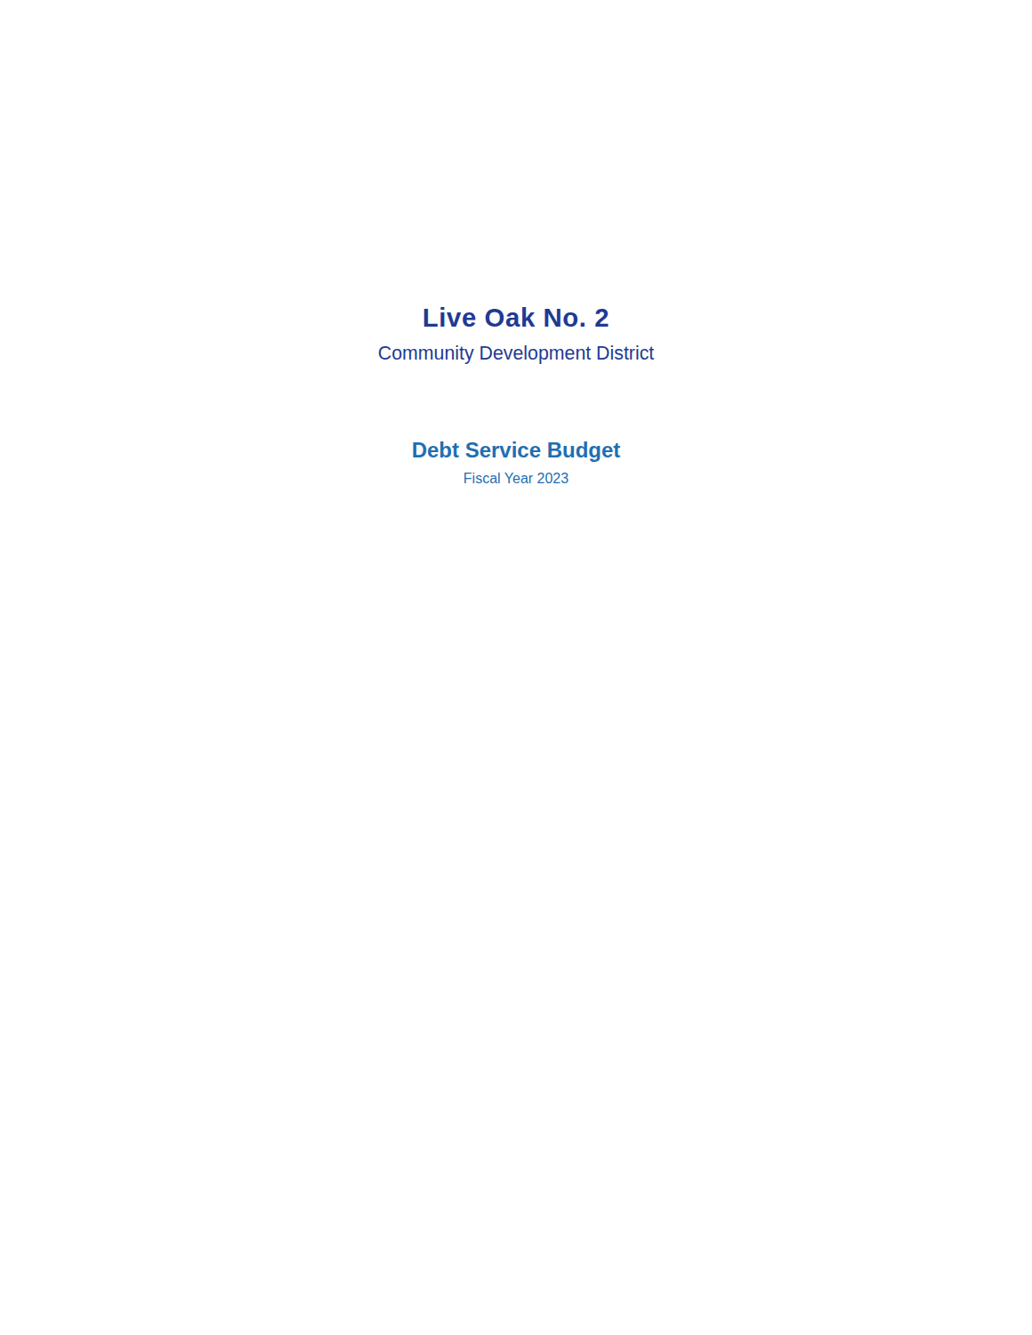Live Oak No. 2
Community Development District
Debt Service Budget
Fiscal Year 2023